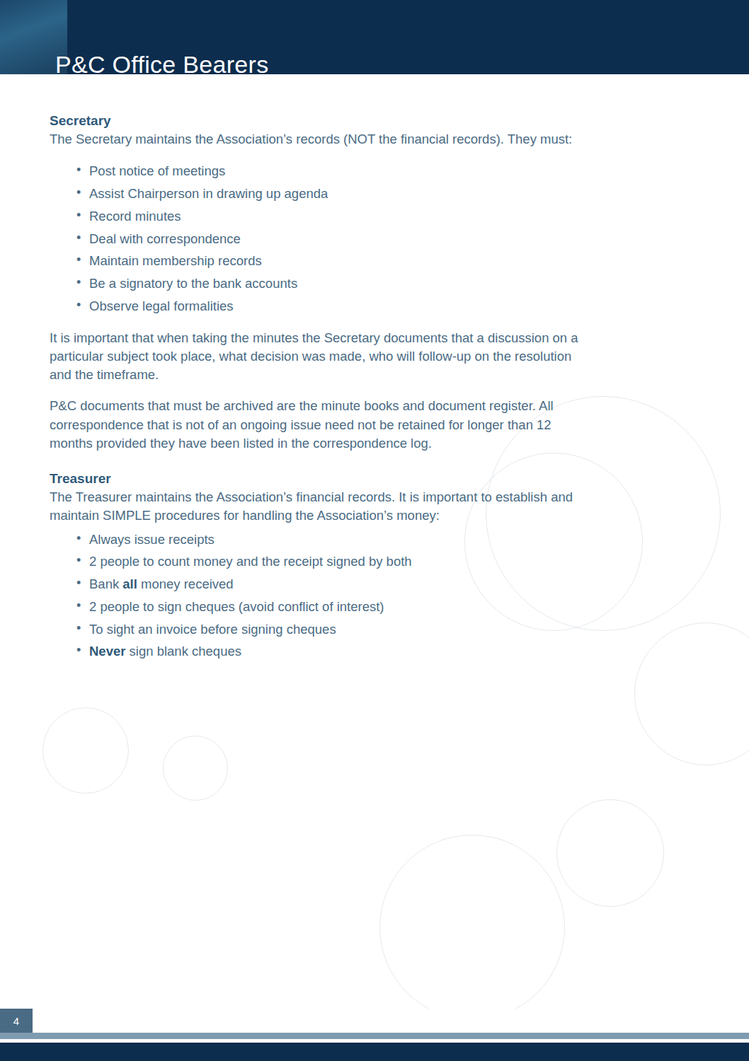P&C Office Bearers
Secretary
The Secretary maintains the Association’s records (NOT the financial records). They must:
Post notice of meetings
Assist Chairperson in drawing up agenda
Record minutes
Deal with correspondence
Maintain membership records
Be a signatory to the bank accounts
Observe legal formalities
It is important that when taking the minutes the Secretary documents that a discussion on a particular subject took place, what decision was made, who will follow-up on the resolution and the timeframe.
P&C documents that must be archived are the minute books and document register. All correspondence that is not of an ongoing issue need not be retained for longer than 12 months provided they have been listed in the correspondence log.
Treasurer
The Treasurer maintains the Association’s financial records. It is important to establish and maintain SIMPLE procedures for handling the Association’s money:
Always issue receipts
2 people to count money and the receipt signed by both
Bank all money received
2 people to sign cheques (avoid conflict of interest)
To sight an invoice before signing cheques
Never sign blank cheques
4